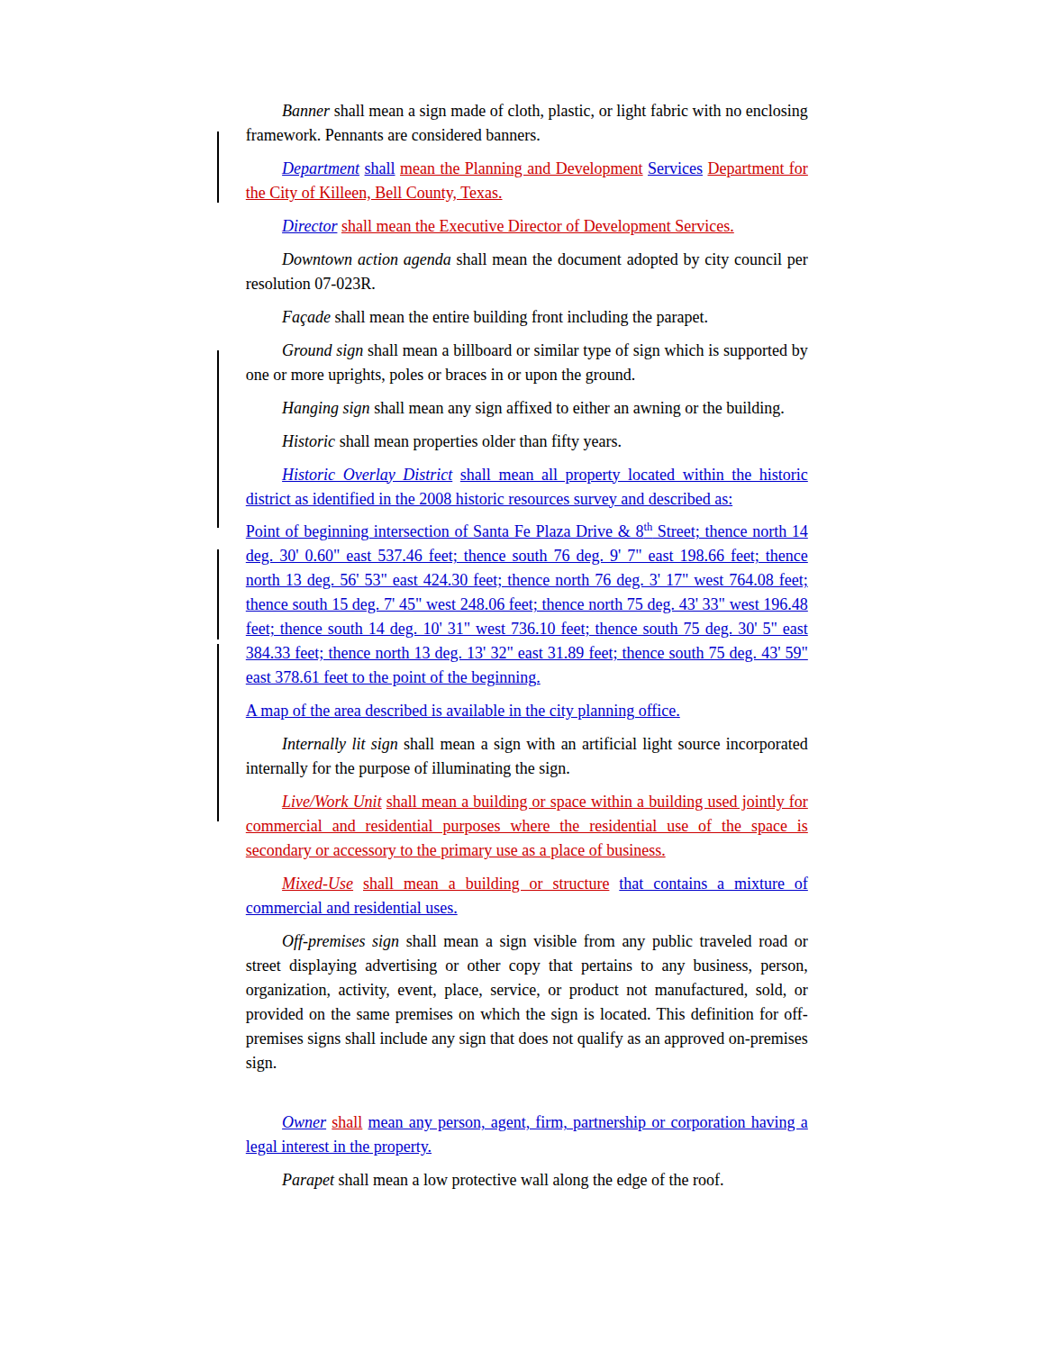Banner shall mean a sign made of cloth, plastic, or light fabric with no enclosing framework. Pennants are considered banners.
Department shall mean the Planning and Development Services Department for the City of Killeen, Bell County, Texas.
Director shall mean the Executive Director of Development Services.
Downtown action agenda shall mean the document adopted by city council per resolution 07-023R.
Façade shall mean the entire building front including the parapet.
Ground sign shall mean a billboard or similar type of sign which is supported by one or more uprights, poles or braces in or upon the ground.
Hanging sign shall mean any sign affixed to either an awning or the building.
Historic shall mean properties older than fifty years.
Historic Overlay District shall mean all property located within the historic district as identified in the 2008 historic resources survey and described as:
Point of beginning intersection of Santa Fe Plaza Drive & 8th Street; thence north 14 deg. 30' 0.60" east 537.46 feet; thence south 76 deg. 9' 7" east 198.66 feet; thence north 13 deg. 56' 53" east 424.30 feet; thence north 76 deg. 3' 17" west 764.08 feet; thence south 15 deg. 7' 45" west 248.06 feet; thence north 75 deg. 43' 33" west 196.48 feet; thence south 14 deg. 10' 31" west 736.10 feet; thence south 75 deg. 30' 5" east 384.33 feet; thence north 13 deg. 13' 32" east 31.89 feet; thence south 75 deg. 43' 59" east 378.61 feet to the point of the beginning.
A map of the area described is available in the city planning office.
Internally lit sign shall mean a sign with an artificial light source incorporated internally for the purpose of illuminating the sign.
Live/Work Unit shall mean a building or space within a building used jointly for commercial and residential purposes where the residential use of the space is secondary or accessory to the primary use as a place of business.
Mixed-Use shall mean a building or structure that contains a mixture of commercial and residential uses.
Off-premises sign shall mean a sign visible from any public traveled road or street displaying advertising or other copy that pertains to any business, person, organization, activity, event, place, service, or product not manufactured, sold, or provided on the same premises on which the sign is located. This definition for off-premises signs shall include any sign that does not qualify as an approved on-premises sign.
Owner shall mean any person, agent, firm, partnership or corporation having a legal interest in the property.
Parapet shall mean a low protective wall along the edge of the roof.